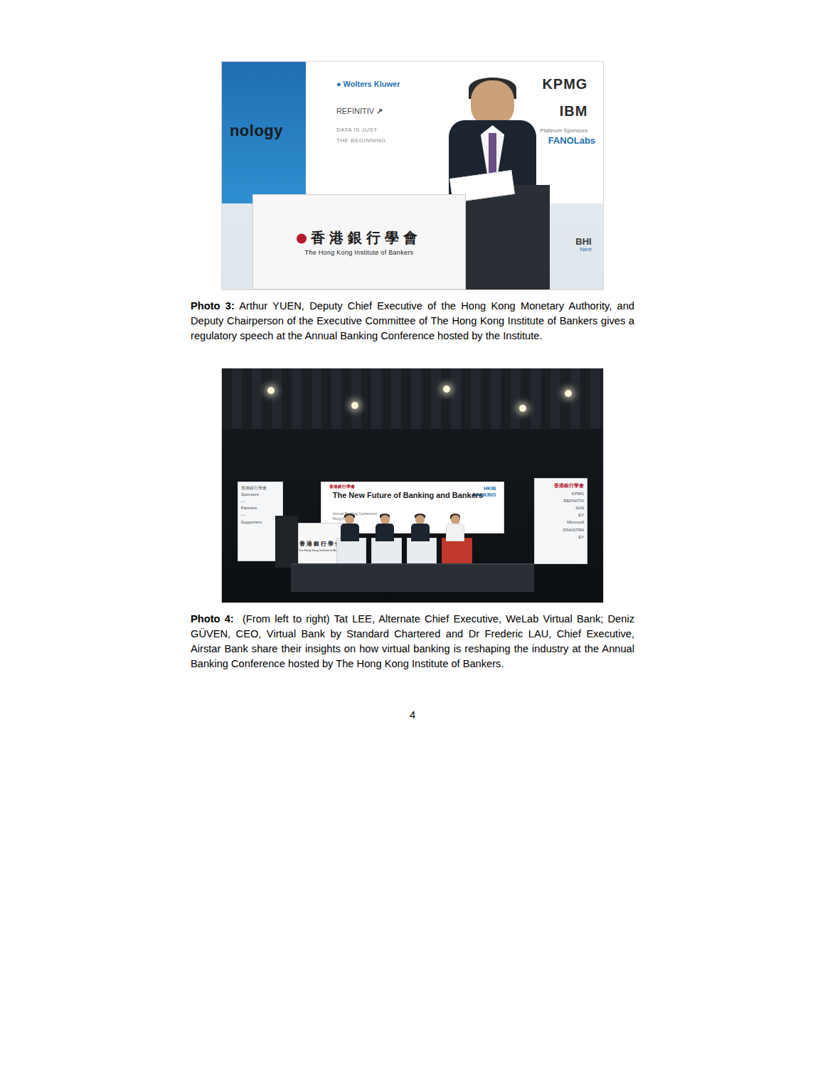nology
● Wolters Kluwer KPMG
REFINITIV ↗ IBM
DATA IS JUST
THE BEGINNING
Platinum Sponsors
FANOLabs
BHINext
香港銀行學會
The Hong Kong Institute of Bankers
Photo 3: Arthur YUEN, Deputy Chief Executive of the Hong Kong Monetary Authority, and Deputy Chairperson of the Executive Committee of The Hong Kong Institute of Bankers gives a regulatory speech at the Annual Banking Conference hosted by the Institute.
香港銀行學會
Sponsors
—
Partners
—
Supporters
香港銀行學會
KPMG
REFINITIV
SAS
EY
Microsoft
FINASTRA
EY
香港銀行學會
HKIB
BANKING
The New Future of Banking and Bankers
Annual Banking Conference
Hong Kong
香港銀行學會
The Hong Kong Institute of Bankers
Photo 4: (From left to right) Tat LEE, Alternate Chief Executive, WeLab Virtual Bank; Deniz GÜVEN, CEO, Virtual Bank by Standard Chartered and Dr Frederic LAU, Chief Executive, Airstar Bank share their insights on how virtual banking is reshaping the industry at the Annual Banking Conference hosted by The Hong Kong Institute of Bankers.
4